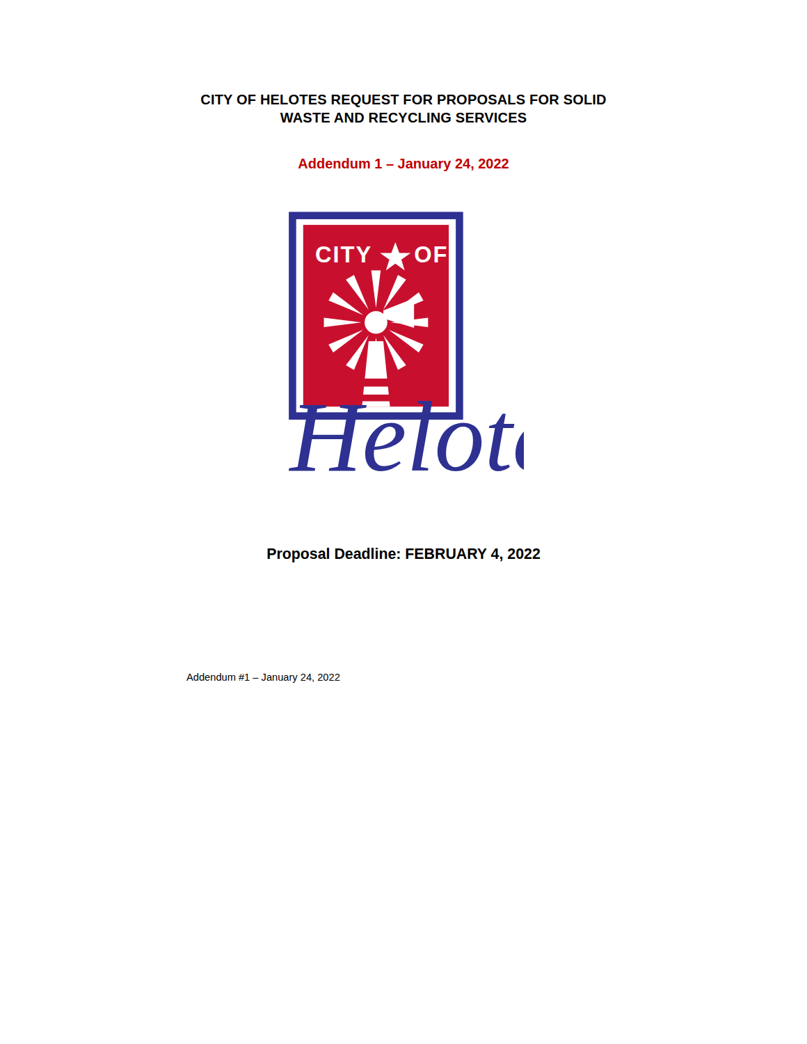CITY OF HELOTES REQUEST FOR PROPOSALS FOR SOLID WASTE AND RECYCLING SERVICES
Addendum 1 – January 24, 2022
City of Helotes logo A red rectangle outlined in blue containing the words CITY OF with a star, and a white windmill; below it the word Helotes in blue script. CITY OF Helotes
Proposal Deadline: FEBRUARY 4, 2022
Addendum #1 – January 24, 2022